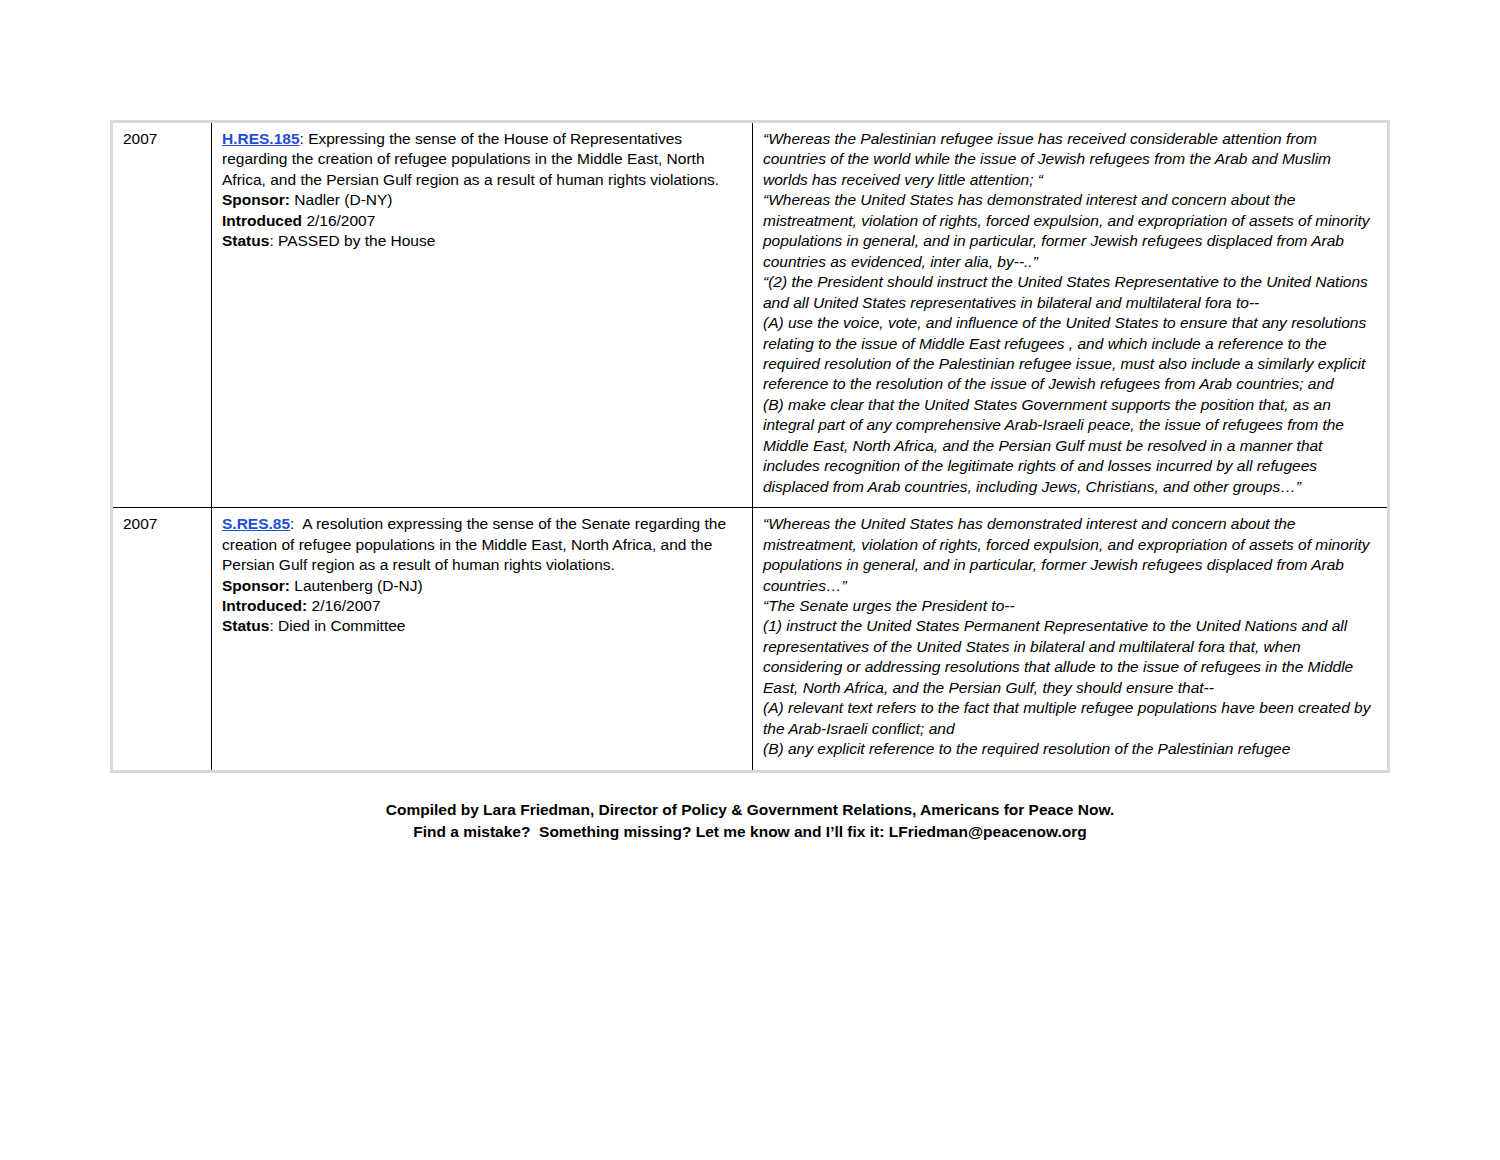| 2007 | H.RES.185 : Expressing the sense of the House of Representatives regarding the creation of refugee populations in the Middle East, North Africa, and the Persian Gulf region as a result of human rights violations. Sponsor: Nadler (D-NY) Introduced 2/16/2007 Status : PASSED by the House | “Whereas the Palestinian refugee issue has received considerable attention from countries of the world while the issue of Jewish refugees from the Arab and Muslim worlds has received very little attention; “ “Whereas the United States has demonstrated interest and concern about the mistreatment, violation of rights, forced expulsion, and expropriation of assets of minority populations in general, and in particular, former Jewish refugees displaced from Arab countries as evidenced, inter alia, by--..” “(2) the President should instruct the United States Representative to the United Nations and all United States representatives in bilateral and multilateral fora to-- (A) use the voice, vote, and influence of the United States to ensure that any resolutions relating to the issue of Middle East refugees , and which include a reference to the required resolution of the Palestinian refugee issue, must also include a similarly explicit reference to the resolution of the issue of Jewish refugees from Arab countries; and (B) make clear that the United States Government supports the position that, as an integral part of any comprehensive Arab-Israeli peace, the issue of refugees from the Middle East, North Africa, and the Persian Gulf must be resolved in a manner that includes recognition of the legitimate rights of and losses incurred by all refugees displaced from Arab countries, including Jews, Christians, and other groups…” |
| 2007 | S.RES.85 : A resolution expressing the sense of the Senate regarding the creation of refugee populations in the Middle East, North Africa, and the Persian Gulf region as a result of human rights violations. Sponsor: Lautenberg (D-NJ) Introduced: 2/16/2007 Status : Died in Committee | “Whereas the United States has demonstrated interest and concern about the mistreatment, violation of rights, forced expulsion, and expropriation of assets of minority populations in general, and in particular, former Jewish refugees displaced from Arab countries…” “The Senate urges the President to-- (1) instruct the United States Permanent Representative to the United Nations and all representatives of the United States in bilateral and multilateral fora that, when considering or addressing resolutions that allude to the issue of refugees in the Middle East, North Africa, and the Persian Gulf, they should ensure that-- (A) relevant text refers to the fact that multiple refugee populations have been created by the Arab-Israeli conflict; and (B) any explicit reference to the required resolution of the Palestinian refugee |
Compiled by Lara Friedman, Director of Policy & Government Relations, Americans for Peace Now.
Find a mistake? Something missing? Let me know and I’ll fix it: LFriedman@peacenow.org